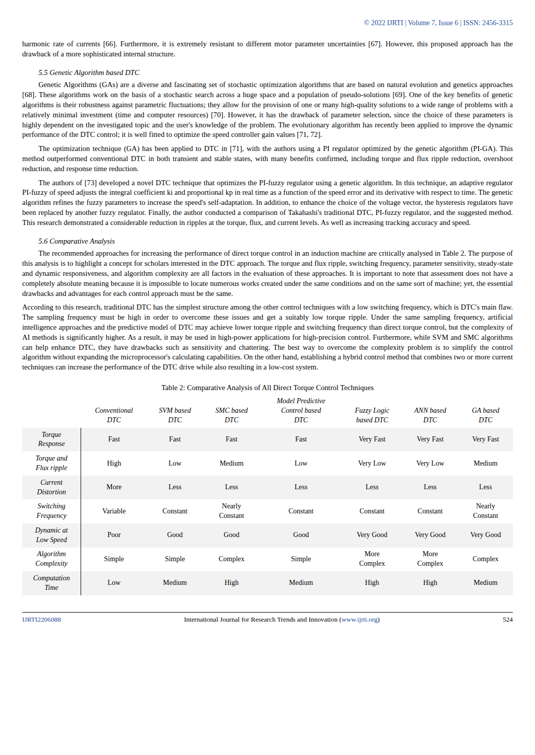© 2022 IJRTI | Volume 7, Issue 6 | ISSN: 2456-3315
harmonic rate of currents [66]. Furthermore, it is extremely resistant to different motor parameter uncertainties [67]. However, this proposed approach has the drawback of a more sophisticated internal structure.
5.5 Genetic Algorithm based DTC
Genetic Algorithms (GAs) are a diverse and fascinating set of stochastic optimization algorithms that are based on natural evolution and genetics approaches [68]. These algorithms work on the basis of a stochastic search across a huge space and a population of pseudo-solutions [69]. One of the key benefits of genetic algorithms is their robustness against parametric fluctuations; they allow for the provision of one or many high-quality solutions to a wide range of problems with a relatively minimal investment (time and computer resources) [70]. However, it has the drawback of parameter selection, since the choice of these parameters is highly dependent on the investigated topic and the user's knowledge of the problem. The evolutionary algorithm has recently been applied to improve the dynamic performance of the DTC control; it is well fitted to optimize the speed controller gain values [71, 72].
The optimization technique (GA) has been applied to DTC in [71], with the authors using a PI regulator optimized by the genetic algorithm (PI-GA). This method outperformed conventional DTC in both transient and stable states, with many benefits confirmed, including torque and flux ripple reduction, overshoot reduction, and response time reduction.
The authors of [73] developed a novel DTC technique that optimizes the PI-fuzzy regulator using a genetic algorithm. In this technique, an adaptive regulator PI-fuzzy of speed adjusts the integral coefficient ki and proportional kp in real time as a function of the speed error and its derivative with respect to time. The genetic algorithm refines the fuzzy parameters to increase the speed's self-adaptation. In addition, to enhance the choice of the voltage vector, the hysteresis regulators have been replaced by another fuzzy regulator. Finally, the author conducted a comparison of Takahashi's traditional DTC, PI-fuzzy regulator, and the suggested method. This research demonstrated a considerable reduction in ripples at the torque, flux, and current levels. As well as increasing tracking accuracy and speed.
5.6 Comparative Analysis
The recommended approaches for increasing the performance of direct torque control in an induction machine are critically analysed in Table 2. The purpose of this analysis is to highlight a concept for scholars interested in the DTC approach. The torque and flux ripple, switching frequency, parameter sensitivity, steady-state and dynamic responsiveness, and algorithm complexity are all factors in the evaluation of these approaches. It is important to note that assessment does not have a completely absolute meaning because it is impossible to locate numerous works created under the same conditions and on the same sort of machine; yet, the essential drawbacks and advantages for each control approach must be the same.
According to this research, traditional DTC has the simplest structure among the other control techniques with a low switching frequency, which is DTC's main flaw. The sampling frequency must be high in order to overcome these issues and get a suitably low torque ripple. Under the same sampling frequency, artificial intelligence approaches and the predictive model of DTC may achieve lower torque ripple and switching frequency than direct torque control, but the complexity of AI methods is significantly higher. As a result, it may be used in high-power applications for high-precision control. Furthermore, while SVM and SMC algorithms can help enhance DTC, they have drawbacks such as sensitivity and chattering. The best way to overcome the complexity problem is to simplify the control algorithm without expanding the microprocessor's calculating capabilities. On the other hand, establishing a hybrid control method that combines two or more current techniques can increase the performance of the DTC drive while also resulting in a low-cost system.
Table 2: Comparative Analysis of All Direct Torque Control Techniques
| | Conventional DTC | SVM based DTC | SMC based DTC | Model Predictive Control based DTC | Fuzzy Logic based DTC | ANN based DTC | GA based DTC |
| --- | --- | --- | --- | --- | --- | --- | --- |
| Torque Response | Fast | Fast | Fast | Fast | Very Fast | Very Fast | Very Fast |
| Torque and Flux ripple | High | Low | Medium | Low | Very Low | Very Low | Medium |
| Current Distortion | More | Less | Less | Less | Less | Less | Less |
| Switching Frequency | Variable | Constant | Nearly Constant | Constant | Constant | Constant | Nearly Constant |
| Dynamic at Low Speed | Poor | Good | Good | Good | Very Good | Very Good | Very Good |
| Algorithm Complexity | Simple | Simple | Complex | Simple | More Complex | More Complex | Complex |
| Computation Time | Low | Medium | High | Medium | High | High | Medium |
IJRTI2206088
International Journal for Research Trends and Innovation (www.ijrti.org)
524